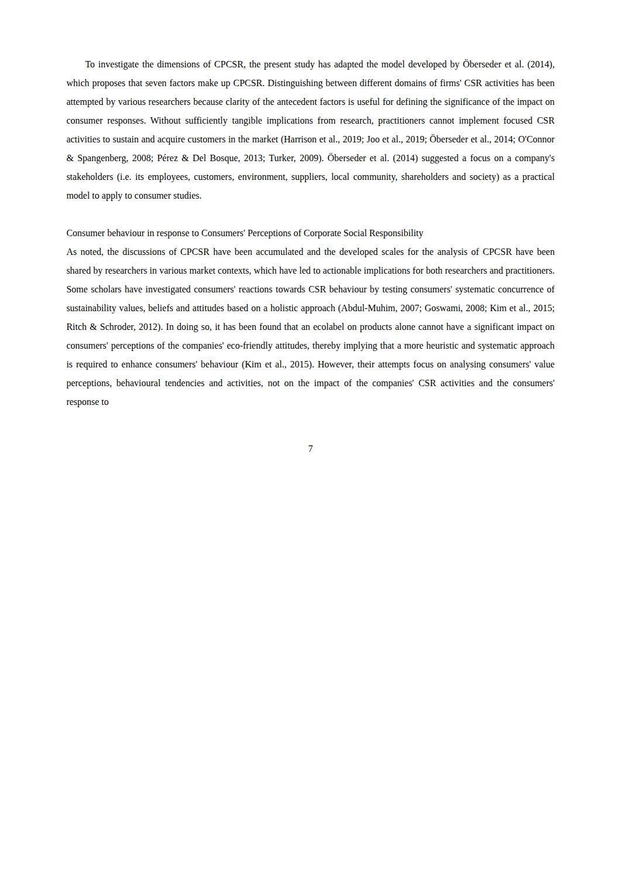To investigate the dimensions of CPCSR, the present study has adapted the model developed by Öberseder et al. (2014), which proposes that seven factors make up CPCSR. Distinguishing between different domains of firms' CSR activities has been attempted by various researchers because clarity of the antecedent factors is useful for defining the significance of the impact on consumer responses. Without sufficiently tangible implications from research, practitioners cannot implement focused CSR activities to sustain and acquire customers in the market (Harrison et al., 2019; Joo et al., 2019; Öberseder et al., 2014; O'Connor & Spangenberg, 2008; Pérez & Del Bosque, 2013; Turker, 2009). Öberseder et al. (2014) suggested a focus on a company's stakeholders (i.e. its employees, customers, environment, suppliers, local community, shareholders and society) as a practical model to apply to consumer studies.
Consumer behaviour in response to Consumers' Perceptions of Corporate Social Responsibility
As noted, the discussions of CPCSR have been accumulated and the developed scales for the analysis of CPCSR have been shared by researchers in various market contexts, which have led to actionable implications for both researchers and practitioners. Some scholars have investigated consumers' reactions towards CSR behaviour by testing consumers' systematic concurrence of sustainability values, beliefs and attitudes based on a holistic approach (Abdul-Muhim, 2007; Goswami, 2008; Kim et al., 2015; Ritch & Schroder, 2012). In doing so, it has been found that an ecolabel on products alone cannot have a significant impact on consumers' perceptions of the companies' eco-friendly attitudes, thereby implying that a more heuristic and systematic approach is required to enhance consumers' behaviour (Kim et al., 2015). However, their attempts focus on analysing consumers' value perceptions, behavioural tendencies and activities, not on the impact of the companies' CSR activities and the consumers' response to
7